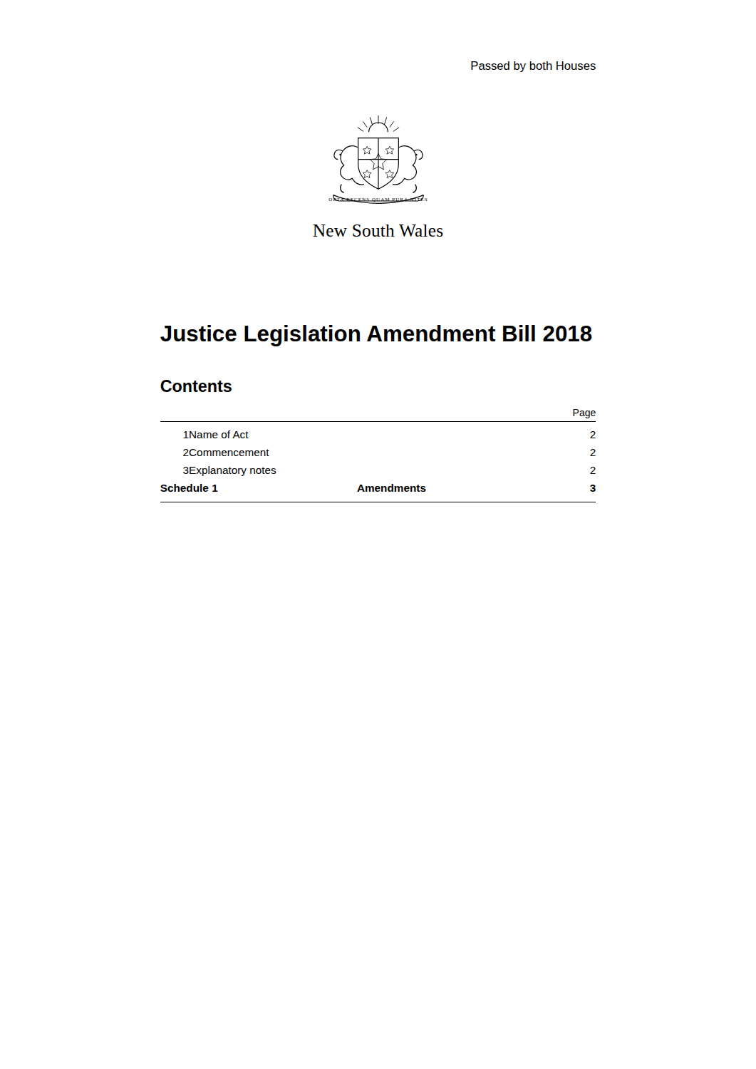Passed by both Houses
ORTA RECENS QUAM PURA NITES
New South Wales
Justice Legislation Amendment Bill 2018
Contents
Page
| 1 | Name of Act | 2 |
| 2 | Commencement | 2 |
| 3 | Explanatory notes | 2 |
| Schedule 1 | Amendments | 3 |